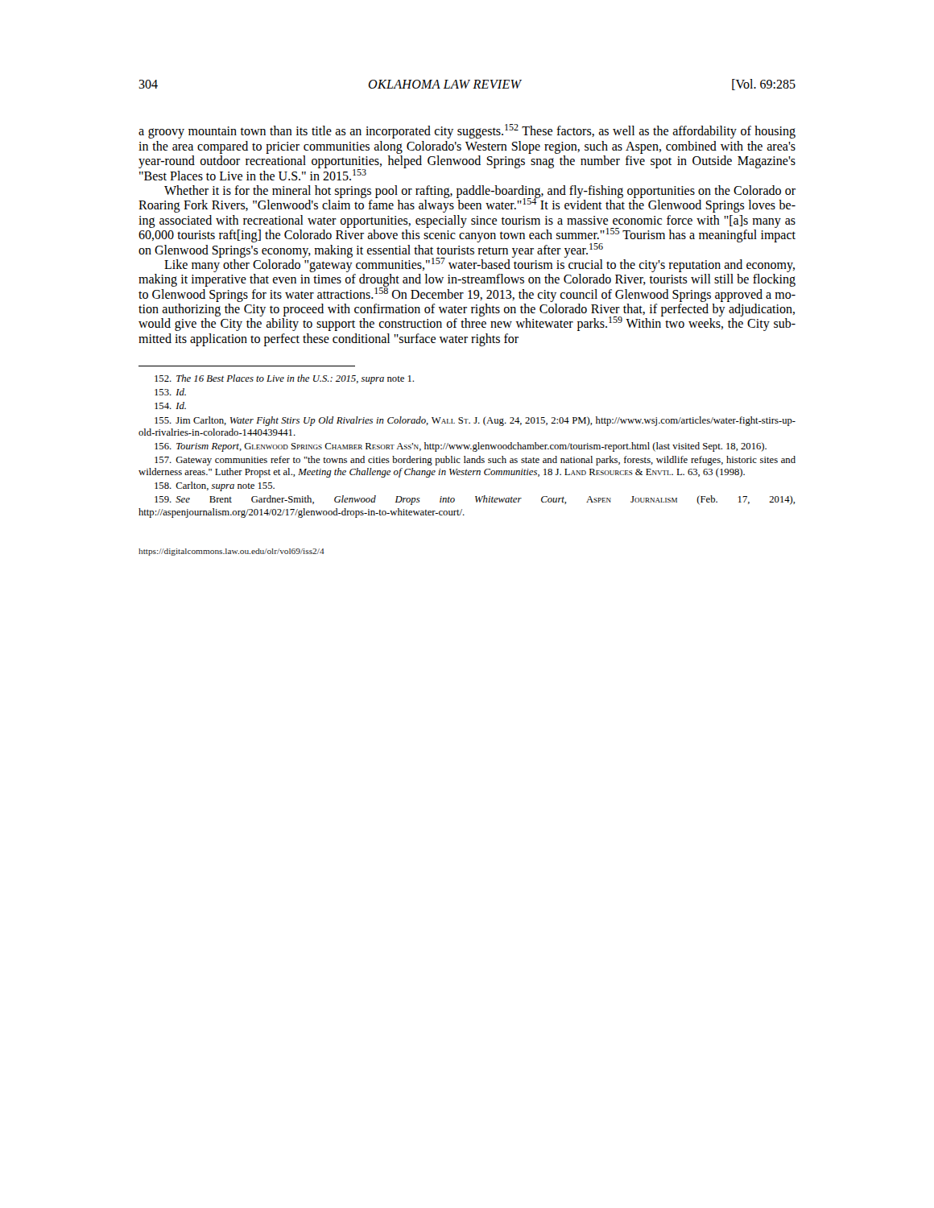304 OKLAHOMA LAW REVIEW [Vol. 69:285
a groovy mountain town than its title as an incorporated city suggests.152 These factors, as well as the affordability of housing in the area compared to pricier communities along Colorado's Western Slope region, such as Aspen, combined with the area's year-round outdoor recreational opportunities, helped Glenwood Springs snag the number five spot in Outside Magazine's "Best Places to Live in the U.S." in 2015.153
Whether it is for the mineral hot springs pool or rafting, paddle-boarding, and fly-fishing opportunities on the Colorado or Roaring Fork Rivers, "Glenwood's claim to fame has always been water."154 It is evident that the Glenwood Springs loves being associated with recreational water opportunities, especially since tourism is a massive economic force with "[a]s many as 60,000 tourists raft[ing] the Colorado River above this scenic canyon town each summer."155 Tourism has a meaningful impact on Glenwood Springs's economy, making it essential that tourists return year after year.156
Like many other Colorado "gateway communities,"157 water-based tourism is crucial to the city's reputation and economy, making it imperative that even in times of drought and low in-streamflows on the Colorado River, tourists will still be flocking to Glenwood Springs for its water attractions.158 On December 19, 2013, the city council of Glenwood Springs approved a motion authorizing the City to proceed with confirmation of water rights on the Colorado River that, if perfected by adjudication, would give the City the ability to support the construction of three new whitewater parks.159 Within two weeks, the City submitted its application to perfect these conditional "surface water rights for
The 16 Best Places to Live in the U.S.: 2015, supra note 1.
Id.
Id.
Jim Carlton, Water Fight Stirs Up Old Rivalries in Colorado, Wall St. J. (Aug. 24, 2015, 2:04 PM), http://www.wsj.com/articles/water-fight-stirs-up-old-rivalries-in-colorado-1440439441.
Tourism Report, Glenwood Springs Chamber Resort Ass'n, http://www.glenwoodchamber.com/tourism-report.html (last visited Sept. 18, 2016).
Gateway communities refer to "the towns and cities bordering public lands such as state and national parks, forests, wildlife refuges, historic sites and wilderness areas." Luther Propst et al., Meeting the Challenge of Change in Western Communities, 18 J. Land Resources & Envtl. L. 63, 63 (1998).
Carlton, supra note 155.
See Brent Gardner-Smith, Glenwood Drops into Whitewater Court, Aspen Journalism (Feb. 17, 2014), http://aspenjournalism.org/2014/02/17/glenwood-drops-in-to-whitewater-court/.
https://digitalcommons.law.ou.edu/olr/vol69/iss2/4